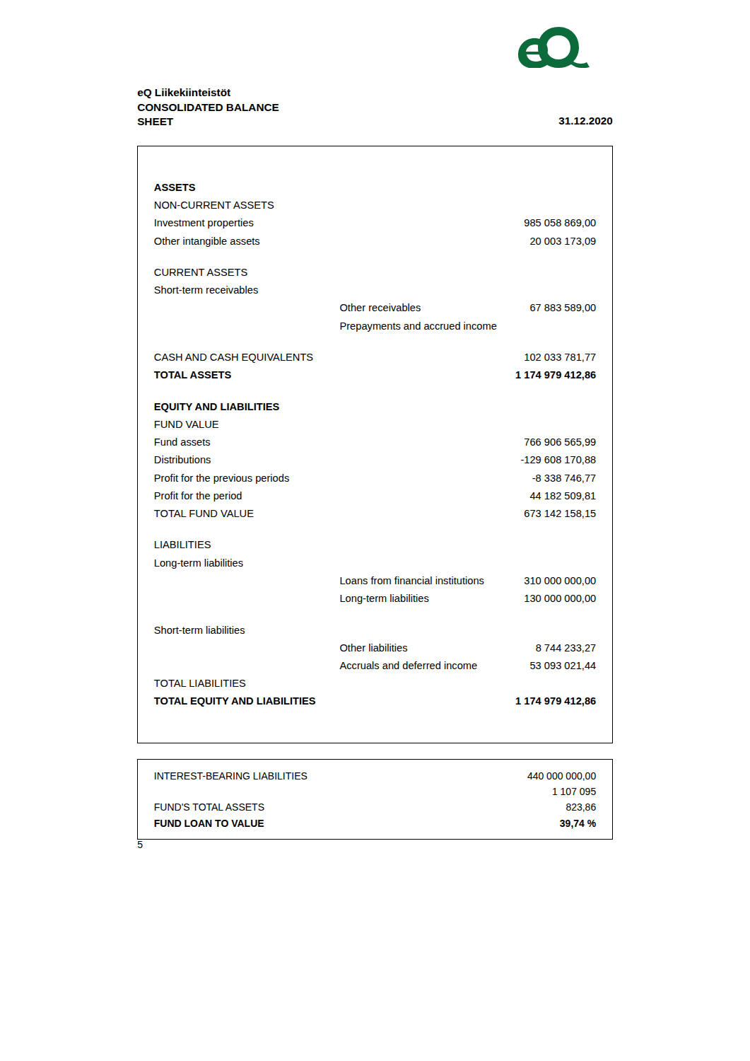eQ Liikekiinteistöt
CONSOLIDATED BALANCE
SHEET
31.12.2020
| ASSETS | | |
| NON-CURRENT ASSETS | | |
| Investment properties | | 985 058 869,00 |
| Other intangible assets | | 20 003 173,09 |
| CURRENT ASSETS | | |
| Short-term receivables | | |
| | Other receivables | 67 883 589,00 |
| | Prepayments and accrued income | |
| CASH AND CASH EQUIVALENTS | | 102 033 781,77 |
| TOTAL ASSETS | | 1 174 979 412,86 |
| EQUITY AND LIABILITIES | | |
| FUND VALUE | | |
| Fund assets | | 766 906 565,99 |
| Distributions | | -129 608 170,88 |
| Profit for the previous periods | | -8 338 746,77 |
| Profit for the period | | 44 182 509,81 |
| TOTAL FUND VALUE | | 673 142 158,15 |
| LIABILITIES | | |
| Long-term liabilities | | |
| | Loans from financial institutions | 310 000 000,00 |
| | Long-term liabilities | 130 000 000,00 |
| Short-term liabilities | | |
| | Other liabilities | 8 744 233,27 |
| | Accruals and deferred income | 53 093 021,44 |
| TOTAL LIABILITIES | | |
| TOTAL EQUITY AND LIABILITIES | | 1 174 979 412,86 |
| INTEREST-BEARING LIABILITIES | 440 000 000,00 |
| | 1 107 095 |
| FUND'S TOTAL ASSETS | 823,86 |
| FUND LOAN TO VALUE | 39,74 % |
5